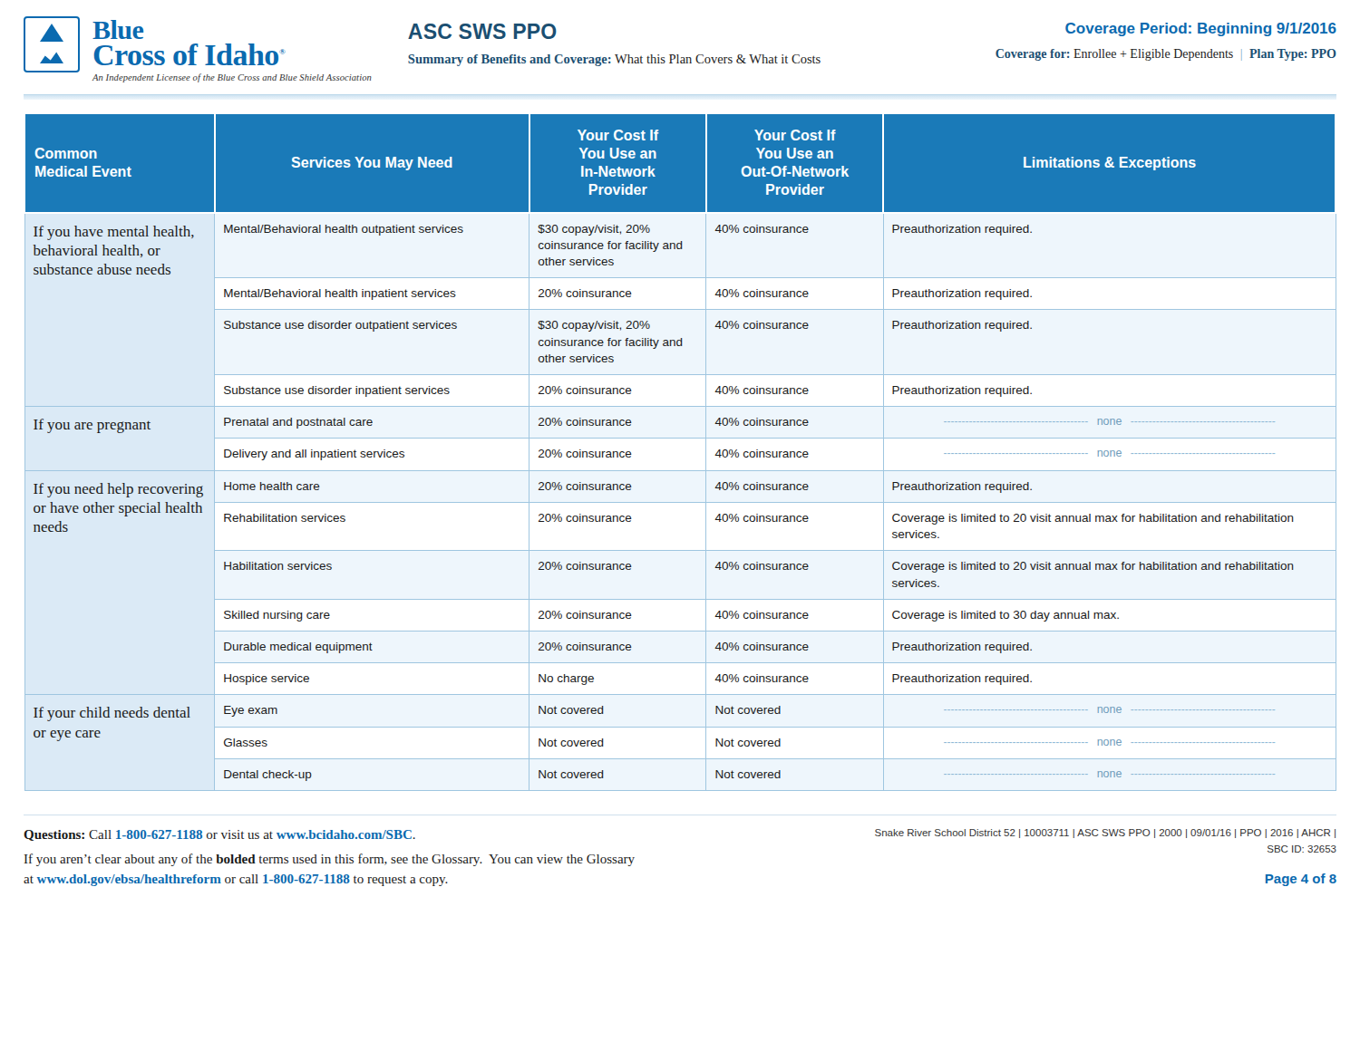Blue Cross of Idaho® An Independent Licensee of the Blue Cross and Blue Shield Association
ASC SWS PPO
Summary of Benefits and Coverage: What this Plan Covers & What it Costs
Coverage Period: Beginning 9/1/2016
Coverage for: Enrollee + Eligible Dependents | Plan Type: PPO
| Common Medical Event | Services You May Need | Your Cost If You Use an In-Network Provider | Your Cost If You Use an Out-Of-Network Provider | Limitations & Exceptions |
| --- | --- | --- | --- | --- |
| If you have mental health, behavioral health, or substance abuse needs | Mental/Behavioral health outpatient services | $30 copay/visit, 20% coinsurance for facility and other services | 40% coinsurance | Preauthorization required. |
| Mental/Behavioral health inpatient services | 20% coinsurance | 40% coinsurance | Preauthorization required. |
| Substance use disorder outpatient services | $30 copay/visit, 20% coinsurance for facility and other services | 40% coinsurance | Preauthorization required. |
| Substance use disorder inpatient services | 20% coinsurance | 40% coinsurance | Preauthorization required. |
| If you are pregnant | Prenatal and postnatal care | 20% coinsurance | 40% coinsurance | ---------------------------------------- none ---------------------------------------- |
| Delivery and all inpatient services | 20% coinsurance | 40% coinsurance | ---------------------------------------- none ---------------------------------------- |
| If you need help recovering or have other special health needs | Home health care | 20% coinsurance | 40% coinsurance | Preauthorization required. |
| Rehabilitation services | 20% coinsurance | 40% coinsurance | Coverage is limited to 20 visit annual max for habilitation and rehabilitation services. |
| Habilitation services | 20% coinsurance | 40% coinsurance | Coverage is limited to 20 visit annual max for habilitation and rehabilitation services. |
| Skilled nursing care | 20% coinsurance | 40% coinsurance | Coverage is limited to 30 day annual max. |
| Durable medical equipment | 20% coinsurance | 40% coinsurance | Preauthorization required. |
| Hospice service | No charge | 40% coinsurance | Preauthorization required. |
| If your child needs dental or eye care | Eye exam | Not covered | Not covered | ---------------------------------------- none ---------------------------------------- |
| Glasses | Not covered | Not covered | ---------------------------------------- none ---------------------------------------- |
| Dental check-up | Not covered | Not covered | ---------------------------------------- none ---------------------------------------- |
Questions: Call 1-800-627-1188 or visit us at www.bcidaho.com/SBC.
If you aren’t clear about any of the bolded terms used in this form, see the Glossary. You can view the Glossary
at www.dol.gov/ebsa/healthreform or call 1-800-627-1188 to request a copy.
Snake River School District 52 | 10003711 | ASC SWS PPO | 2000 | 09/01/16 | PPO | 2016 | AHCR |
SBC ID: 32653
Page 4 of 8